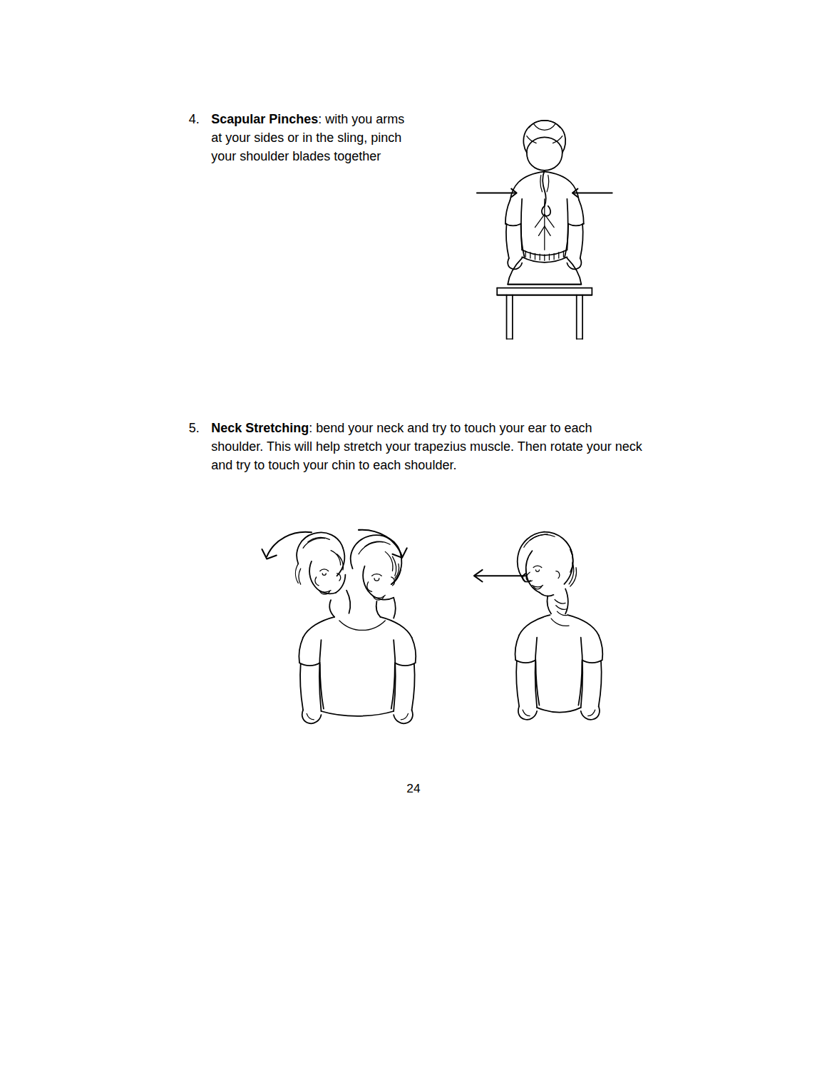Scapular Pinches: with you arms at your sides or in the sling, pinch your shoulder blades together
Neck Stretching: bend your neck and try to touch your ear to each shoulder. This will help stretch your trapezius muscle. Then rotate your neck and try to touch your chin to each shoulder.
24